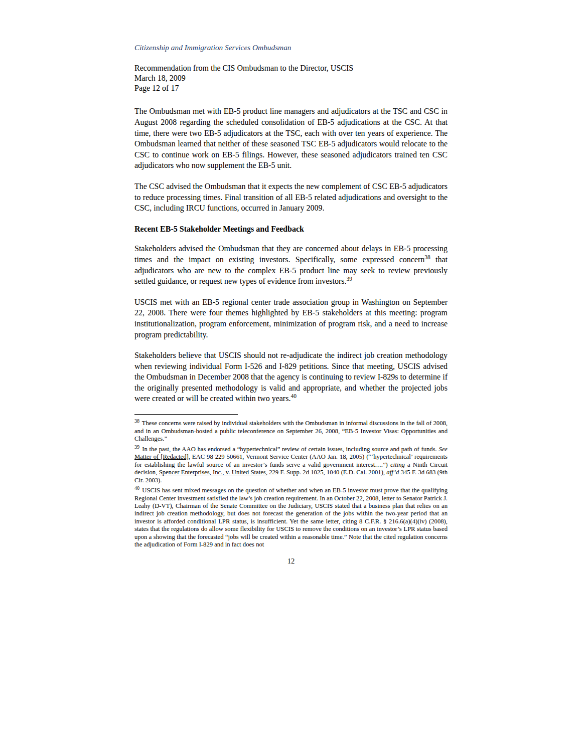Citizenship and Immigration Services Ombudsman
Recommendation from the CIS Ombudsman to the Director, USCIS
March 18, 2009
Page 12 of 17
The Ombudsman met with EB-5 product line managers and adjudicators at the TSC and CSC in August 2008 regarding the scheduled consolidation of EB-5 adjudications at the CSC. At that time, there were two EB-5 adjudicators at the TSC, each with over ten years of experience. The Ombudsman learned that neither of these seasoned TSC EB-5 adjudicators would relocate to the CSC to continue work on EB-5 filings. However, these seasoned adjudicators trained ten CSC adjudicators who now supplement the EB-5 unit.
The CSC advised the Ombudsman that it expects the new complement of CSC EB-5 adjudicators to reduce processing times. Final transition of all EB-5 related adjudications and oversight to the CSC, including IRCU functions, occurred in January 2009.
Recent EB-5 Stakeholder Meetings and Feedback
Stakeholders advised the Ombudsman that they are concerned about delays in EB-5 processing times and the impact on existing investors. Specifically, some expressed concern38 that adjudicators who are new to the complex EB-5 product line may seek to review previously settled guidance, or request new types of evidence from investors.39
USCIS met with an EB-5 regional center trade association group in Washington on September 22, 2008. There were four themes highlighted by EB-5 stakeholders at this meeting: program institutionalization, program enforcement, minimization of program risk, and a need to increase program predictability.
Stakeholders believe that USCIS should not re-adjudicate the indirect job creation methodology when reviewing individual Form I-526 and I-829 petitions. Since that meeting, USCIS advised the Ombudsman in December 2008 that the agency is continuing to review I-829s to determine if the originally presented methodology is valid and appropriate, and whether the projected jobs were created or will be created within two years.40
38 These concerns were raised by individual stakeholders with the Ombudsman in informal discussions in the fall of 2008, and in an Ombudsman-hosted a public teleconference on September 26, 2008, “EB-5 Investor Visas: Opportunities and Challenges.”
39 In the past, the AAO has endorsed a “hypertechnical” review of certain issues, including source and path of funds. See Matter of [Redacted], EAC 98 229 50661, Vermont Service Center (AAO Jan. 18, 2005) (“‘hypertechnical’ requirements for establishing the lawful source of an investor’s funds serve a valid government interest….”) citing a Ninth Circuit decision, Spencer Enterprises, Inc., v. United States, 229 F. Supp. 2d 1025, 1040 (E.D. Cal. 2001), aff’d 345 F. 3d 683 (9th Cir. 2003).
40 USCIS has sent mixed messages on the question of whether and when an EB-5 investor must prove that the qualifying Regional Center investment satisfied the law’s job creation requirement. In an October 22, 2008, letter to Senator Patrick J. Leahy (D-VT), Chairman of the Senate Committee on the Judiciary, USCIS stated that a business plan that relies on an indirect job creation methodology, but does not forecast the generation of the jobs within the two-year period that an investor is afforded conditional LPR status, is insufficient. Yet the same letter, citing 8 C.F.R. § 216.6(a)(4)(iv) (2008), states that the regulations do allow some flexibility for USCIS to remove the conditions on an investor’s LPR status based upon a showing that the forecasted “jobs will be created within a reasonable time.” Note that the cited regulation concerns the adjudication of Form I-829 and in fact does not
12